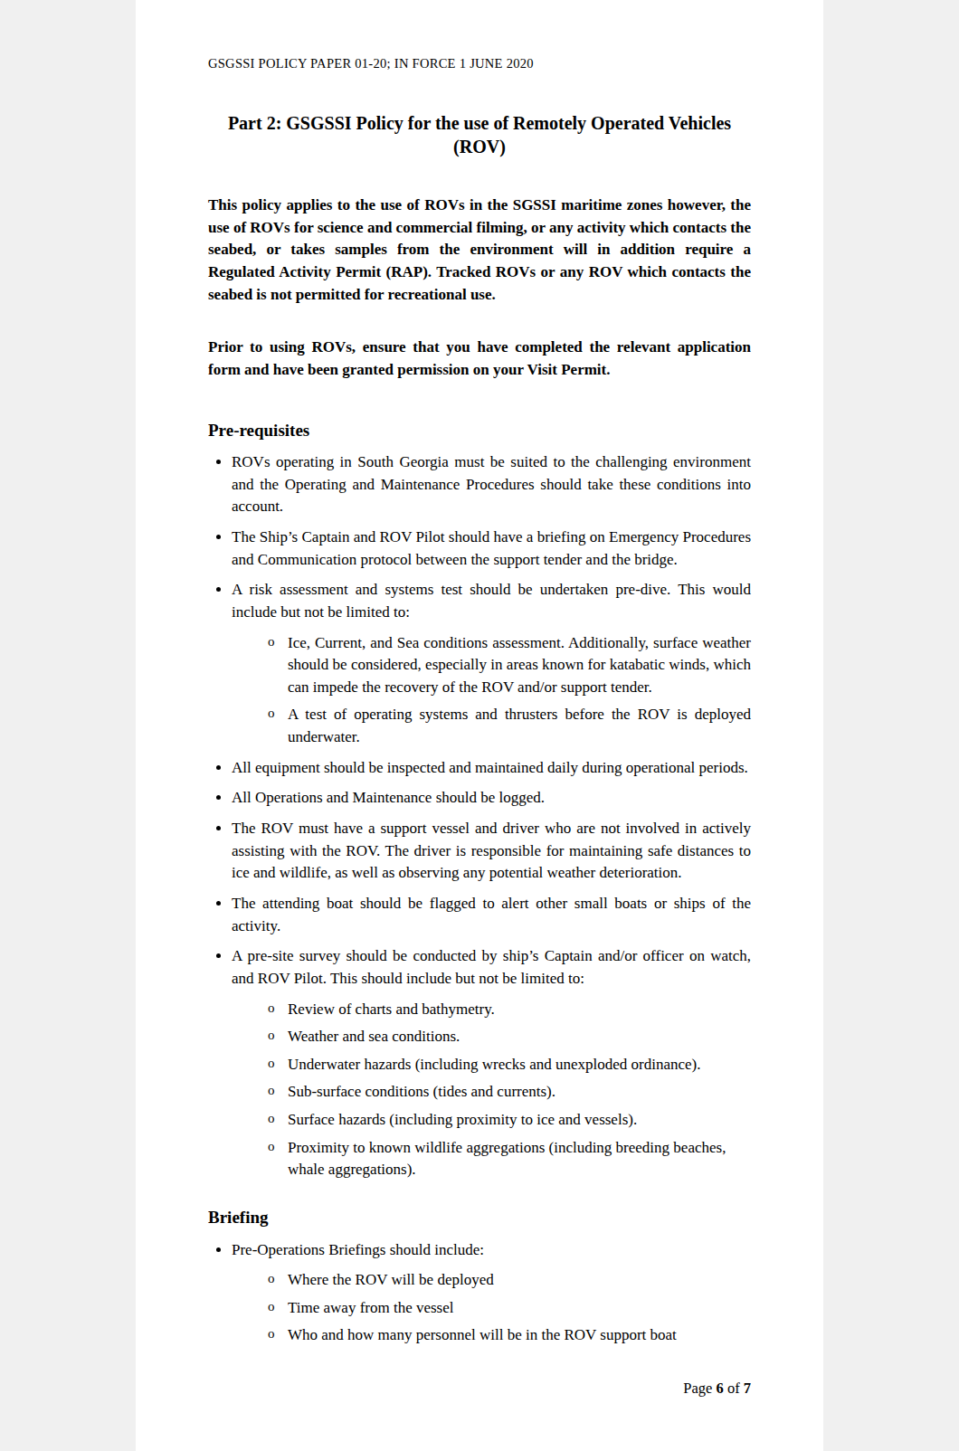GSGSSI Policy Paper 01-20; in force 1 June 2020
Part 2: GSGSSI Policy for the use of Remotely Operated Vehicles (ROV)
This policy applies to the use of ROVs in the SGSSI maritime zones however, the use of ROVs for science and commercial filming, or any activity which contacts the seabed, or takes samples from the environment will in addition require a Regulated Activity Permit (RAP). Tracked ROVs or any ROV which contacts the seabed is not permitted for recreational use.
Prior to using ROVs, ensure that you have completed the relevant application form and have been granted permission on your Visit Permit.
Pre-requisites
ROVs operating in South Georgia must be suited to the challenging environment and the Operating and Maintenance Procedures should take these conditions into account.
The Ship’s Captain and ROV Pilot should have a briefing on Emergency Procedures and Communication protocol between the support tender and the bridge.
A risk assessment and systems test should be undertaken pre-dive. This would include but not be limited to:
Ice, Current, and Sea conditions assessment. Additionally, surface weather should be considered, especially in areas known for katabatic winds, which can impede the recovery of the ROV and/or support tender.
A test of operating systems and thrusters before the ROV is deployed underwater.
All equipment should be inspected and maintained daily during operational periods.
All Operations and Maintenance should be logged.
The ROV must have a support vessel and driver who are not involved in actively assisting with the ROV. The driver is responsible for maintaining safe distances to ice and wildlife, as well as observing any potential weather deterioration.
The attending boat should be flagged to alert other small boats or ships of the activity.
A pre-site survey should be conducted by ship’s Captain and/or officer on watch, and ROV Pilot. This should include but not be limited to:
Review of charts and bathymetry.
Weather and sea conditions.
Underwater hazards (including wrecks and unexploded ordinance).
Sub-surface conditions (tides and currents).
Surface hazards (including proximity to ice and vessels).
Proximity to known wildlife aggregations (including breeding beaches, whale aggregations).
Briefing
Pre-Operations Briefings should include:
Where the ROV will be deployed
Time away from the vessel
Who and how many personnel will be in the ROV support boat
Page 6 of 7